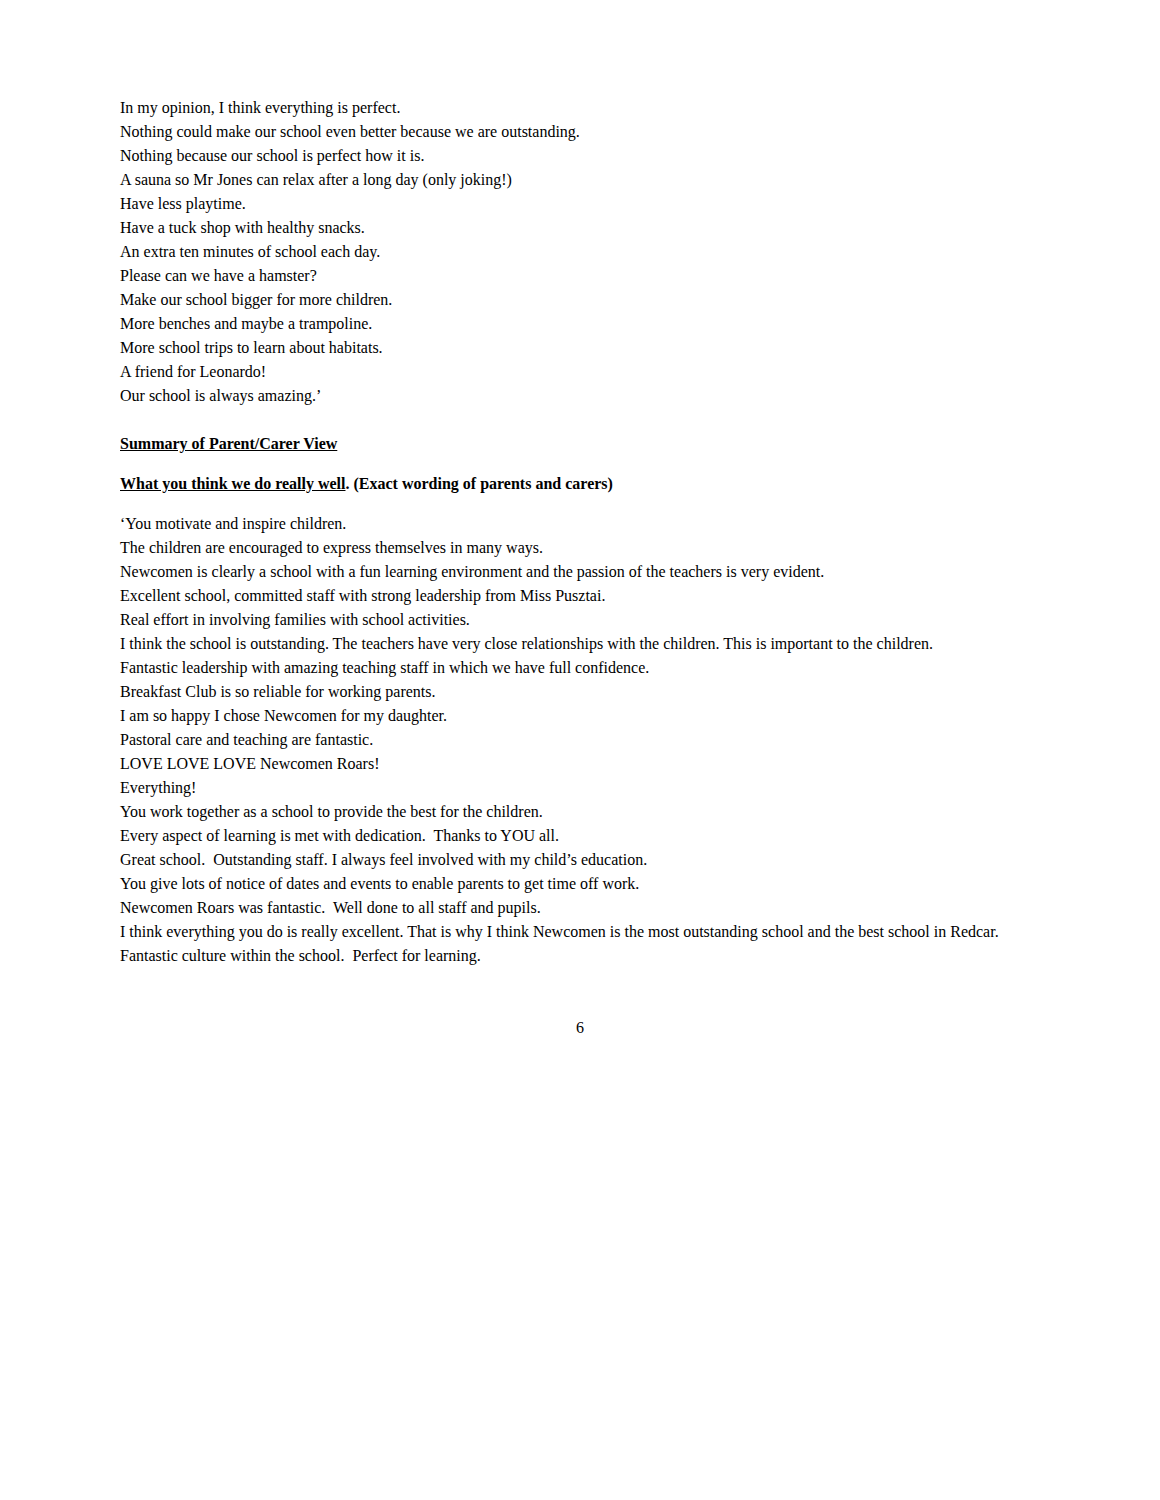In my opinion, I think everything is perfect.
Nothing could make our school even better because we are outstanding.
Nothing because our school is perfect how it is.
A sauna so Mr Jones can relax after a long day (only joking!)
Have less playtime.
Have a tuck shop with healthy snacks.
An extra ten minutes of school each day.
Please can we have a hamster?
Make our school bigger for more children.
More benches and maybe a trampoline.
More school trips to learn about habitats.
A friend for Leonardo!
Our school is always amazing.’
Summary of Parent/Carer View
What you think we do really well. (Exact wording of parents and carers)
‘You motivate and inspire children.
The children are encouraged to express themselves in many ways.
Newcomen is clearly a school with a fun learning environment and the passion of the teachers is very evident.
Excellent school, committed staff with strong leadership from Miss Pusztai.
Real effort in involving families with school activities.
I think the school is outstanding. The teachers have very close relationships with the children. This is important to the children.
Fantastic leadership with amazing teaching staff in which we have full confidence.
Breakfast Club is so reliable for working parents.
I am so happy I chose Newcomen for my daughter.
Pastoral care and teaching are fantastic.
LOVE LOVE LOVE Newcomen Roars!
Everything!
You work together as a school to provide the best for the children.
Every aspect of learning is met with dedication. Thanks to YOU all.
Great school. Outstanding staff. I always feel involved with my child’s education.
You give lots of notice of dates and events to enable parents to get time off work.
Newcomen Roars was fantastic. Well done to all staff and pupils.
I think everything you do is really excellent. That is why I think Newcomen is the most outstanding school and the best school in Redcar.
Fantastic culture within the school. Perfect for learning.
6